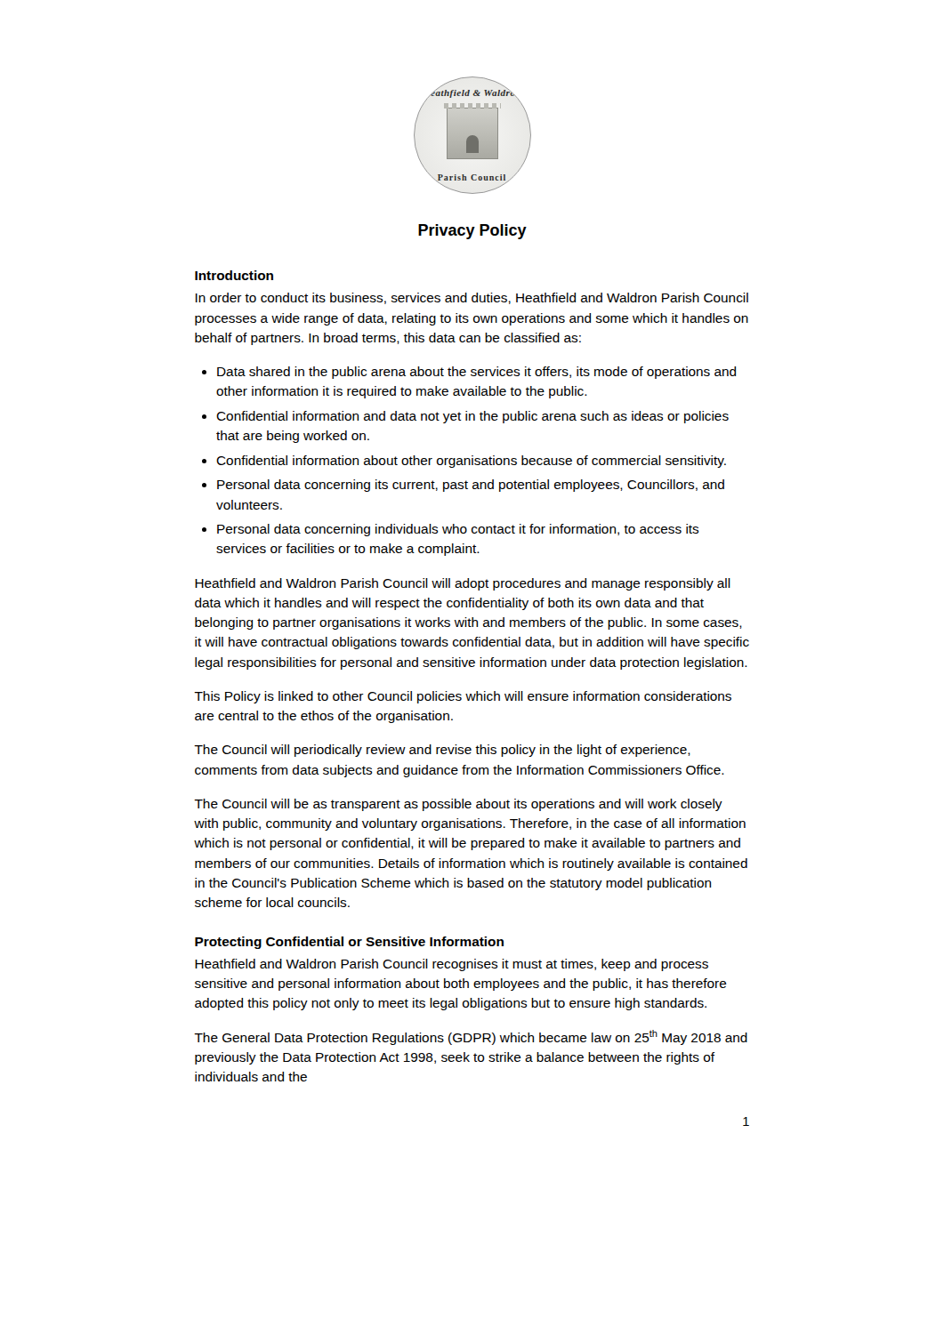Heathfield & Waldron Parish Council
Privacy Policy
Introduction
In order to conduct its business, services and duties, Heathfield and Waldron Parish Council processes a wide range of data, relating to its own operations and some which it handles on behalf of partners. In broad terms, this data can be classified as:
Data shared in the public arena about the services it offers, its mode of operations and other information it is required to make available to the public.
Confidential information and data not yet in the public arena such as ideas or policies that are being worked on.
Confidential information about other organisations because of commercial sensitivity.
Personal data concerning its current, past and potential employees, Councillors, and volunteers.
Personal data concerning individuals who contact it for information, to access its services or facilities or to make a complaint.
Heathfield and Waldron Parish Council will adopt procedures and manage responsibly all data which it handles and will respect the confidentiality of both its own data and that belonging to partner organisations it works with and members of the public. In some cases, it will have contractual obligations towards confidential data, but in addition will have specific legal responsibilities for personal and sensitive information under data protection legislation.
This Policy is linked to other Council policies which will ensure information considerations are central to the ethos of the organisation.
The Council will periodically review and revise this policy in the light of experience, comments from data subjects and guidance from the Information Commissioners Office.
The Council will be as transparent as possible about its operations and will work closely with public, community and voluntary organisations. Therefore, in the case of all information which is not personal or confidential, it will be prepared to make it available to partners and members of our communities. Details of information which is routinely available is contained in the Council's Publication Scheme which is based on the statutory model publication scheme for local councils.
Protecting Confidential or Sensitive Information
Heathfield and Waldron Parish Council recognises it must at times, keep and process sensitive and personal information about both employees and the public, it has therefore adopted this policy not only to meet its legal obligations but to ensure high standards.
The General Data Protection Regulations (GDPR) which became law on 25th May 2018 and previously the Data Protection Act 1998, seek to strike a balance between the rights of individuals and the
1